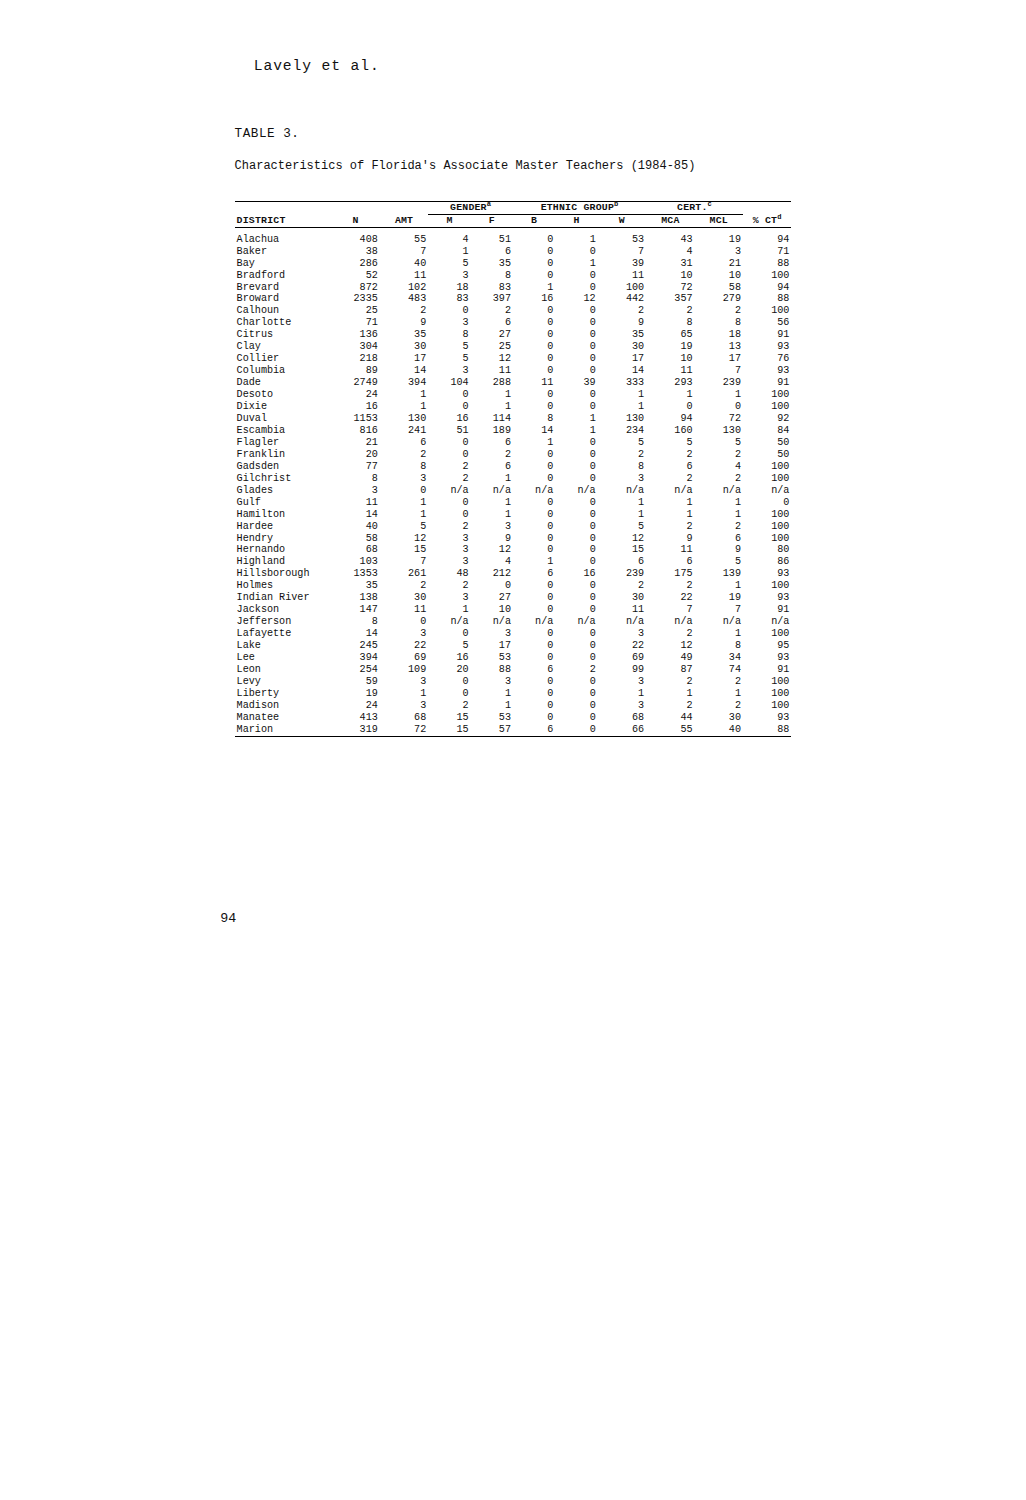Lavely et al.
TABLE 3.
Characteristics of Florida's Associate Master Teachers (1984-85)
| | | | GENDER a | ETHNIC GROUP b | CERT. c | |
| --- | --- | --- | --- | --- | --- | --- |
| DISTRICT | N | AMT | M | F | B | H | W | MCA | MCL | % CT d |
| Alachua | 408 | 55 | 4 | 51 | 0 | 1 | 53 | 43 | 19 | 94 |
| Baker | 38 | 7 | 1 | 6 | 0 | 0 | 7 | 4 | 3 | 71 |
| Bay | 286 | 40 | 5 | 35 | 0 | 1 | 39 | 31 | 21 | 88 |
| Bradford | 52 | 11 | 3 | 8 | 0 | 0 | 11 | 10 | 10 | 100 |
| Brevard | 872 | 102 | 18 | 83 | 1 | 0 | 100 | 72 | 58 | 94 |
| Broward | 2335 | 483 | 83 | 397 | 16 | 12 | 442 | 357 | 279 | 88 |
| Calhoun | 25 | 2 | 0 | 2 | 0 | 0 | 2 | 2 | 2 | 100 |
| Charlotte | 71 | 9 | 3 | 6 | 0 | 0 | 9 | 8 | 8 | 56 |
| Citrus | 136 | 35 | 8 | 27 | 0 | 0 | 35 | 65 | 18 | 91 |
| Clay | 304 | 30 | 5 | 25 | 0 | 0 | 30 | 19 | 13 | 93 |
| Collier | 218 | 17 | 5 | 12 | 0 | 0 | 17 | 10 | 17 | 76 |
| Columbia | 89 | 14 | 3 | 11 | 0 | 0 | 14 | 11 | 7 | 93 |
| Dade | 2749 | 394 | 104 | 288 | 11 | 39 | 333 | 293 | 239 | 91 |
| Desoto | 24 | 1 | 0 | 1 | 0 | 0 | 1 | 1 | 1 | 100 |
| Dixie | 16 | 1 | 0 | 1 | 0 | 0 | 1 | 0 | 0 | 100 |
| Duval | 1153 | 130 | 16 | 114 | 8 | 1 | 130 | 94 | 72 | 92 |
| Escambia | 816 | 241 | 51 | 189 | 14 | 1 | 234 | 160 | 130 | 84 |
| Flagler | 21 | 6 | 0 | 6 | 1 | 0 | 5 | 5 | 5 | 50 |
| Franklin | 20 | 2 | 0 | 2 | 0 | 0 | 2 | 2 | 2 | 50 |
| Gadsden | 77 | 8 | 2 | 6 | 0 | 0 | 8 | 6 | 4 | 100 |
| Gilchrist | 8 | 3 | 2 | 1 | 0 | 0 | 3 | 2 | 2 | 100 |
| Glades | 3 | 0 | n/a | n/a | n/a | n/a | n/a | n/a | n/a | n/a |
| Gulf | 11 | 1 | 0 | 1 | 0 | 0 | 1 | 1 | 1 | 0 |
| Hamilton | 14 | 1 | 0 | 1 | 0 | 0 | 1 | 1 | 1 | 100 |
| Hardee | 40 | 5 | 2 | 3 | 0 | 0 | 5 | 2 | 2 | 100 |
| Hendry | 58 | 12 | 3 | 9 | 0 | 0 | 12 | 9 | 6 | 100 |
| Hernando | 68 | 15 | 3 | 12 | 0 | 0 | 15 | 11 | 9 | 80 |
| Highland | 103 | 7 | 3 | 4 | 1 | 0 | 6 | 6 | 5 | 86 |
| Hillsborough | 1353 | 261 | 48 | 212 | 6 | 16 | 239 | 175 | 139 | 93 |
| Holmes | 35 | 2 | 2 | 0 | 0 | 0 | 2 | 2 | 1 | 100 |
| Indian River | 138 | 30 | 3 | 27 | 0 | 0 | 30 | 22 | 19 | 93 |
| Jackson | 147 | 11 | 1 | 10 | 0 | 0 | 11 | 7 | 7 | 91 |
| Jefferson | 8 | 0 | n/a | n/a | n/a | n/a | n/a | n/a | n/a | n/a |
| Lafayette | 14 | 3 | 0 | 3 | 0 | 0 | 3 | 2 | 1 | 100 |
| Lake | 245 | 22 | 5 | 17 | 0 | 0 | 22 | 12 | 8 | 95 |
| Lee | 394 | 69 | 16 | 53 | 0 | 0 | 69 | 49 | 34 | 93 |
| Leon | 254 | 109 | 20 | 88 | 6 | 2 | 99 | 87 | 74 | 91 |
| Levy | 59 | 3 | 0 | 3 | 0 | 0 | 3 | 2 | 2 | 100 |
| Liberty | 19 | 1 | 0 | 1 | 0 | 0 | 1 | 1 | 1 | 100 |
| Madison | 24 | 3 | 2 | 1 | 0 | 0 | 3 | 2 | 2 | 100 |
| Manatee | 413 | 68 | 15 | 53 | 0 | 0 | 68 | 44 | 30 | 93 |
| Marion | 319 | 72 | 15 | 57 | 6 | 0 | 66 | 55 | 40 | 88 |
94